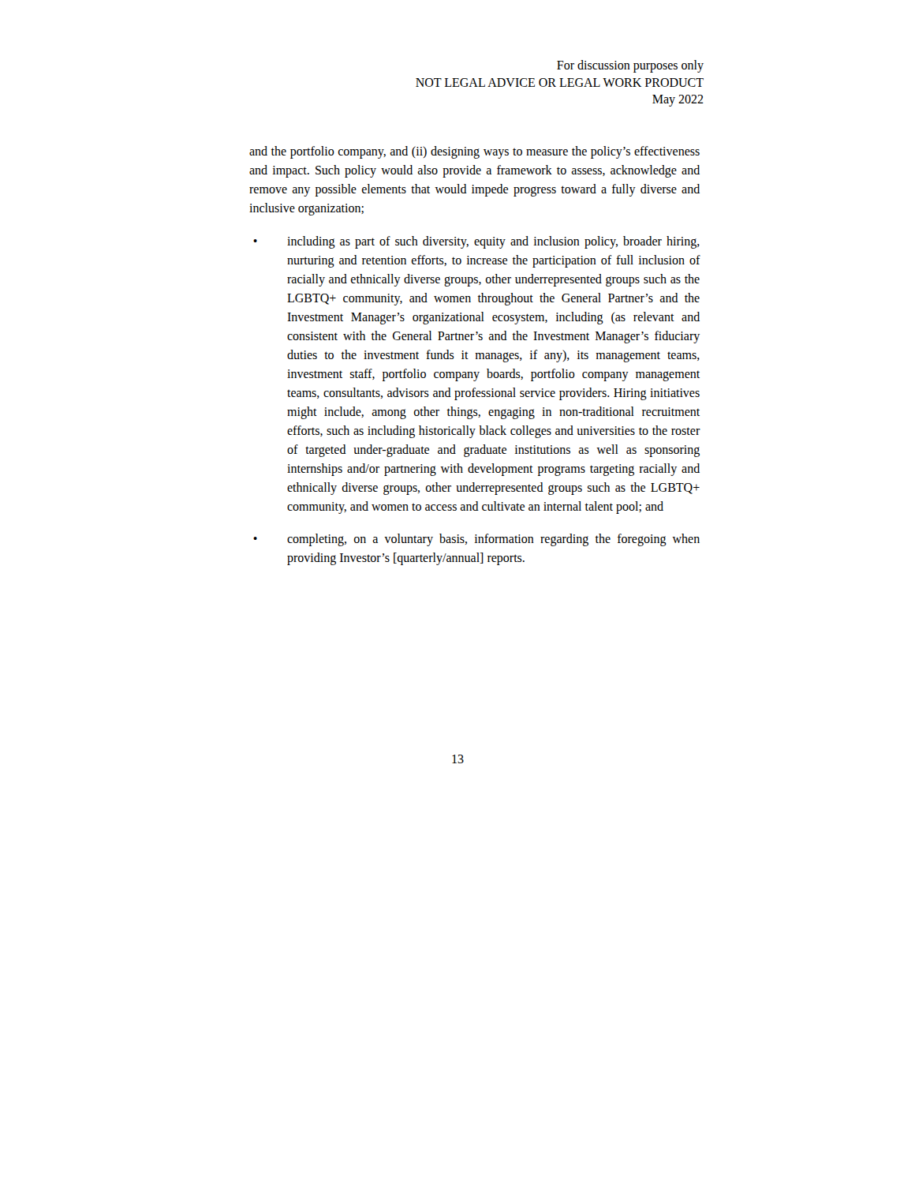For discussion purposes only
NOT LEGAL ADVICE OR LEGAL WORK PRODUCT
May 2022
and the portfolio company, and (ii) designing ways to measure the policy’s effectiveness and impact. Such policy would also provide a framework to assess, acknowledge and remove any possible elements that would impede progress toward a fully diverse and inclusive organization;
including as part of such diversity, equity and inclusion policy, broader hiring, nurturing and retention efforts, to increase the participation of full inclusion of racially and ethnically diverse groups, other underrepresented groups such as the LGBTQ+ community, and women throughout the General Partner’s and the Investment Manager’s organizational ecosystem, including (as relevant and consistent with the General Partner’s and the Investment Manager’s fiduciary duties to the investment funds it manages, if any), its management teams, investment staff, portfolio company boards, portfolio company management teams, consultants, advisors and professional service providers. Hiring initiatives might include, among other things, engaging in non-traditional recruitment efforts, such as including historically black colleges and universities to the roster of targeted under-graduate and graduate institutions as well as sponsoring internships and/or partnering with development programs targeting racially and ethnically diverse groups, other underrepresented groups such as the LGBTQ+ community, and women to access and cultivate an internal talent pool; and
completing, on a voluntary basis, information regarding the foregoing when providing Investor’s [quarterly/annual] reports.
13